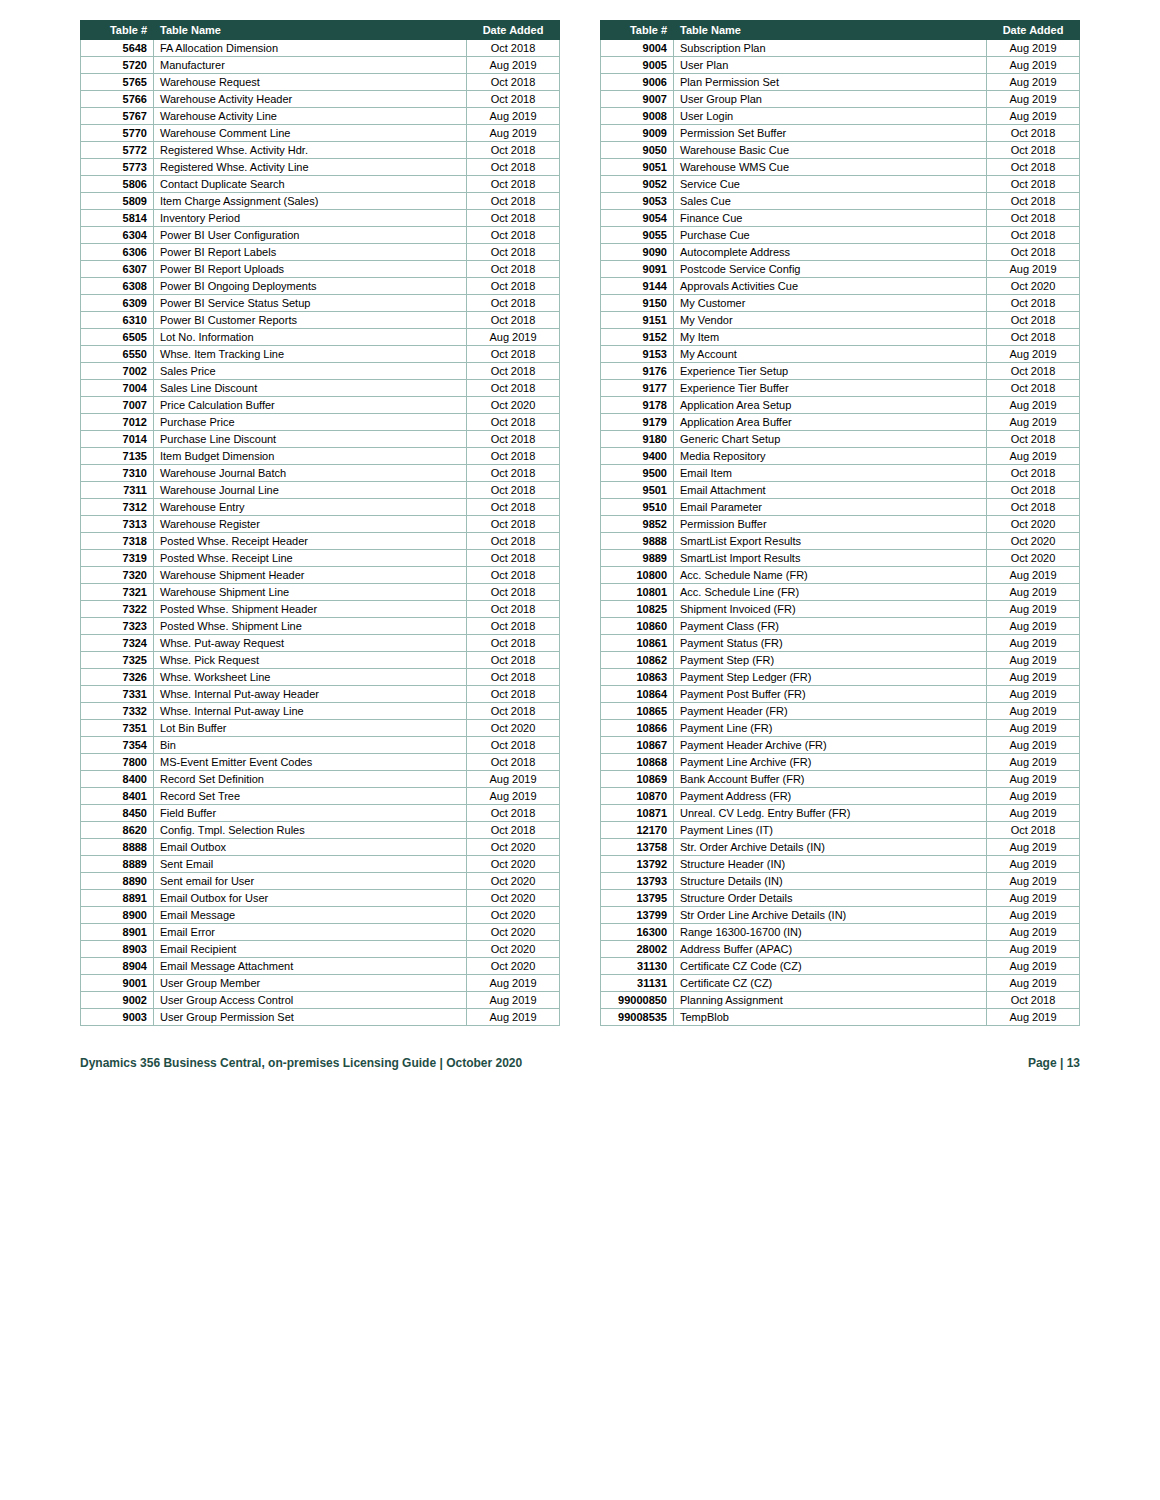| Table # | Table Name | Date Added |
| --- | --- | --- |
| 5648 | FA Allocation Dimension | Oct 2018 |
| 5720 | Manufacturer | Aug 2019 |
| 5765 | Warehouse Request | Oct 2018 |
| 5766 | Warehouse Activity Header | Oct 2018 |
| 5767 | Warehouse Activity Line | Aug 2019 |
| 5770 | Warehouse Comment Line | Aug 2019 |
| 5772 | Registered Whse. Activity Hdr. | Oct 2018 |
| 5773 | Registered Whse. Activity Line | Oct 2018 |
| 5806 | Contact Duplicate Search | Oct 2018 |
| 5809 | Item Charge Assignment (Sales) | Oct 2018 |
| 5814 | Inventory Period | Oct 2018 |
| 6304 | Power BI User Configuration | Oct 2018 |
| 6306 | Power BI Report Labels | Oct 2018 |
| 6307 | Power BI Report Uploads | Oct 2018 |
| 6308 | Power BI Ongoing Deployments | Oct 2018 |
| 6309 | Power BI Service Status Setup | Oct 2018 |
| 6310 | Power BI Customer Reports | Oct 2018 |
| 6505 | Lot No. Information | Aug 2019 |
| 6550 | Whse. Item Tracking Line | Oct 2018 |
| 7002 | Sales Price | Oct 2018 |
| 7004 | Sales Line Discount | Oct 2018 |
| 7007 | Price Calculation Buffer | Oct 2020 |
| 7012 | Purchase Price | Oct 2018 |
| 7014 | Purchase Line Discount | Oct 2018 |
| 7135 | Item Budget Dimension | Oct 2018 |
| 7310 | Warehouse Journal Batch | Oct 2018 |
| 7311 | Warehouse Journal Line | Oct 2018 |
| 7312 | Warehouse Entry | Oct 2018 |
| 7313 | Warehouse Register | Oct 2018 |
| 7318 | Posted Whse. Receipt Header | Oct 2018 |
| 7319 | Posted Whse. Receipt Line | Oct 2018 |
| 7320 | Warehouse Shipment Header | Oct 2018 |
| 7321 | Warehouse Shipment Line | Oct 2018 |
| 7322 | Posted Whse. Shipment Header | Oct 2018 |
| 7323 | Posted Whse. Shipment Line | Oct 2018 |
| 7324 | Whse. Put-away Request | Oct 2018 |
| 7325 | Whse. Pick Request | Oct 2018 |
| 7326 | Whse. Worksheet Line | Oct 2018 |
| 7331 | Whse. Internal Put-away Header | Oct 2018 |
| 7332 | Whse. Internal Put-away Line | Oct 2018 |
| 7351 | Lot Bin Buffer | Oct 2020 |
| 7354 | Bin | Oct 2018 |
| 7800 | MS-Event Emitter Event Codes | Oct 2018 |
| 8400 | Record Set Definition | Aug 2019 |
| 8401 | Record Set Tree | Aug 2019 |
| 8450 | Field Buffer | Oct 2018 |
| 8620 | Config. Tmpl. Selection Rules | Oct 2018 |
| 8888 | Email Outbox | Oct 2020 |
| 8889 | Sent Email | Oct 2020 |
| 8890 | Sent email for User | Oct 2020 |
| 8891 | Email Outbox for User | Oct 2020 |
| 8900 | Email Message | Oct 2020 |
| 8901 | Email Error | Oct 2020 |
| 8903 | Email Recipient | Oct 2020 |
| 8904 | Email Message Attachment | Oct 2020 |
| 9001 | User Group Member | Aug 2019 |
| 9002 | User Group Access Control | Aug 2019 |
| 9003 | User Group Permission Set | Aug 2019 |
| Table # | Table Name | Date Added |
| --- | --- | --- |
| 9004 | Subscription Plan | Aug 2019 |
| 9005 | User Plan | Aug 2019 |
| 9006 | Plan Permission Set | Aug 2019 |
| 9007 | User Group Plan | Aug 2019 |
| 9008 | User Login | Aug 2019 |
| 9009 | Permission Set Buffer | Oct 2018 |
| 9050 | Warehouse Basic Cue | Oct 2018 |
| 9051 | Warehouse WMS Cue | Oct 2018 |
| 9052 | Service Cue | Oct 2018 |
| 9053 | Sales Cue | Oct 2018 |
| 9054 | Finance Cue | Oct 2018 |
| 9055 | Purchase Cue | Oct 2018 |
| 9090 | Autocomplete Address | Oct 2018 |
| 9091 | Postcode Service Config | Aug 2019 |
| 9144 | Approvals Activities Cue | Oct 2020 |
| 9150 | My Customer | Oct 2018 |
| 9151 | My Vendor | Oct 2018 |
| 9152 | My Item | Oct 2018 |
| 9153 | My Account | Aug 2019 |
| 9176 | Experience Tier Setup | Oct 2018 |
| 9177 | Experience Tier Buffer | Oct 2018 |
| 9178 | Application Area Setup | Aug 2019 |
| 9179 | Application Area Buffer | Aug 2019 |
| 9180 | Generic Chart Setup | Oct 2018 |
| 9400 | Media Repository | Aug 2019 |
| 9500 | Email Item | Oct 2018 |
| 9501 | Email Attachment | Oct 2018 |
| 9510 | Email Parameter | Oct 2018 |
| 9852 | Permission Buffer | Oct 2020 |
| 9888 | SmartList Export Results | Oct 2020 |
| 9889 | SmartList Import Results | Oct 2020 |
| 10800 | Acc. Schedule Name (FR) | Aug 2019 |
| 10801 | Acc. Schedule Line (FR) | Aug 2019 |
| 10825 | Shipment Invoiced (FR) | Aug 2019 |
| 10860 | Payment Class (FR) | Aug 2019 |
| 10861 | Payment Status (FR) | Aug 2019 |
| 10862 | Payment Step (FR) | Aug 2019 |
| 10863 | Payment Step Ledger (FR) | Aug 2019 |
| 10864 | Payment Post Buffer (FR) | Aug 2019 |
| 10865 | Payment Header (FR) | Aug 2019 |
| 10866 | Payment Line (FR) | Aug 2019 |
| 10867 | Payment Header Archive (FR) | Aug 2019 |
| 10868 | Payment Line Archive (FR) | Aug 2019 |
| 10869 | Bank Account Buffer (FR) | Aug 2019 |
| 10870 | Payment Address (FR) | Aug 2019 |
| 10871 | Unreal. CV Ledg. Entry Buffer (FR) | Aug 2019 |
| 12170 | Payment Lines (IT) | Oct 2018 |
| 13758 | Str. Order Archive Details (IN) | Aug 2019 |
| 13792 | Structure Header (IN) | Aug 2019 |
| 13793 | Structure Details (IN) | Aug 2019 |
| 13795 | Structure Order Details | Aug 2019 |
| 13799 | Str Order Line Archive Details (IN) | Aug 2019 |
| 16300 | Range 16300-16700 (IN) | Aug 2019 |
| 28002 | Address Buffer (APAC) | Aug 2019 |
| 31130 | Certificate CZ Code (CZ) | Aug 2019 |
| 31131 | Certificate CZ (CZ) | Aug 2019 |
| 99000850 | Planning Assignment | Oct 2018 |
| 99008535 | TempBlob | Aug 2019 |
Dynamics 356 Business Central, on-premises Licensing Guide | October 2020 Page | 13